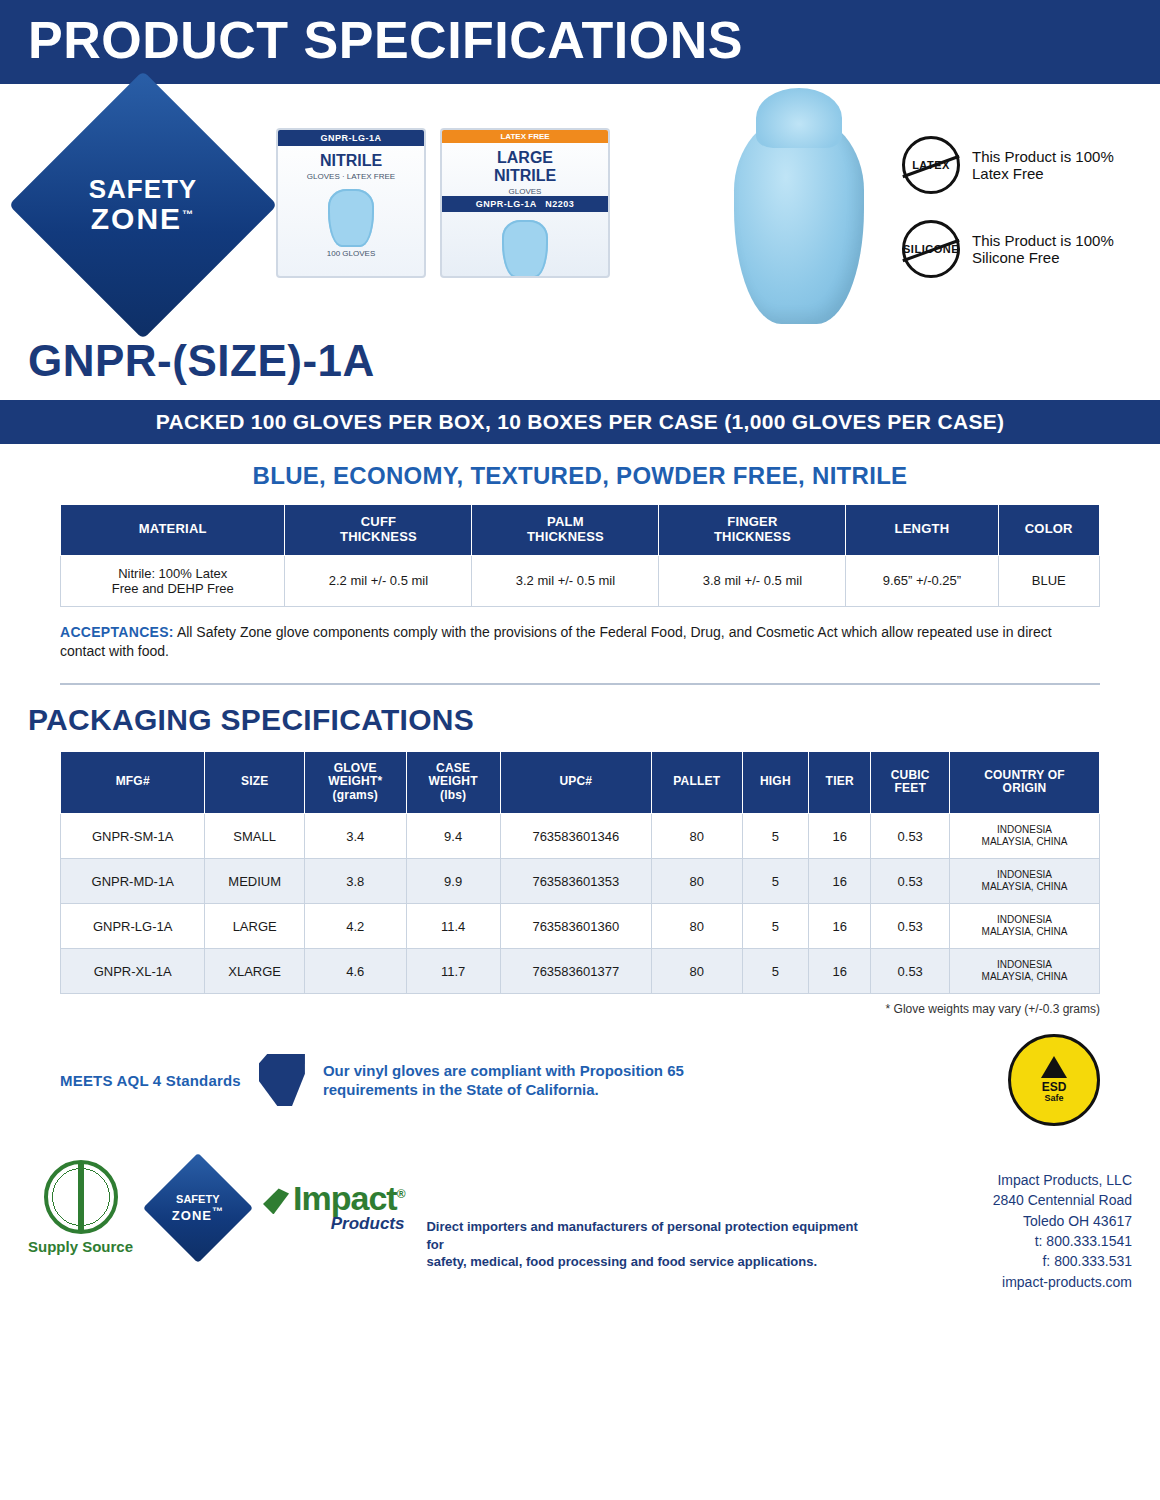PRODUCT SPECIFICATIONS
SAFETYZONE™
GNPR-LG-1A
NITRILE
GLOVES · LATEX FREE
100 GLOVES
LATEX FREE
LARGE
NITRILE
GLOVES
GNPR-LG-1A N2203
POWDER FREE / 1000 PER CASE
LATEX
This Product is 100% Latex Free
SILICONE
This Product is 100% Silicone Free
GNPR-(SIZE)-1A
PACKED 100 GLOVES PER BOX, 10 BOXES PER CASE (1,000 GLOVES PER CASE)
BLUE, ECONOMY, TEXTURED, POWDER FREE, NITRILE
| MATERIAL | CUFF THICKNESS | PALM THICKNESS | FINGER THICKNESS | LENGTH | COLOR |
| --- | --- | --- | --- | --- | --- |
| Nitrile: 100% Latex Free and DEHP Free | 2.2 mil +/- 0.5 mil | 3.2 mil +/- 0.5 mil | 3.8 mil +/- 0.5 mil | 9.65” +/-0.25” | BLUE |
ACCEPTANCES: All Safety Zone glove components comply with the provisions of the Federal Food, Drug, and Cosmetic Act which allow repeated use in direct contact with food.
PACKAGING SPECIFICATIONS
| MFG# | SIZE | GLOVE WEIGHT* (grams) | CASE WEIGHT (lbs) | UPC# | PALLET | HIGH | TIER | CUBIC FEET | COUNTRY OF ORIGIN |
| --- | --- | --- | --- | --- | --- | --- | --- | --- | --- |
| GNPR-SM-1A | SMALL | 3.4 | 9.4 | 763583601346 | 80 | 5 | 16 | 0.53 | INDONESIA MALAYSIA, CHINA |
| GNPR-MD-1A | MEDIUM | 3.8 | 9.9 | 763583601353 | 80 | 5 | 16 | 0.53 | INDONESIA MALAYSIA, CHINA |
| GNPR-LG-1A | LARGE | 4.2 | 11.4 | 763583601360 | 80 | 5 | 16 | 0.53 | INDONESIA MALAYSIA, CHINA |
| GNPR-XL-1A | XLARGE | 4.6 | 11.7 | 763583601377 | 80 | 5 | 16 | 0.53 | INDONESIA MALAYSIA, CHINA |
* Glove weights may vary (+/-0.3 grams)
MEETS AQL 4 Standards
Our vinyl gloves are compliant with Proposition 65
requirements in the State of California.
ESD Safe
Supply Source
SAFETYZONE™
Impact® Products
Direct importers and manufacturers of personal protection equipment for
safety, medical, food processing and food service applications.
Impact Products, LLC
2840 Centennial Road
Toledo OH 43617
t: 800.333.1541
f: 800.333.531
impact-products.com